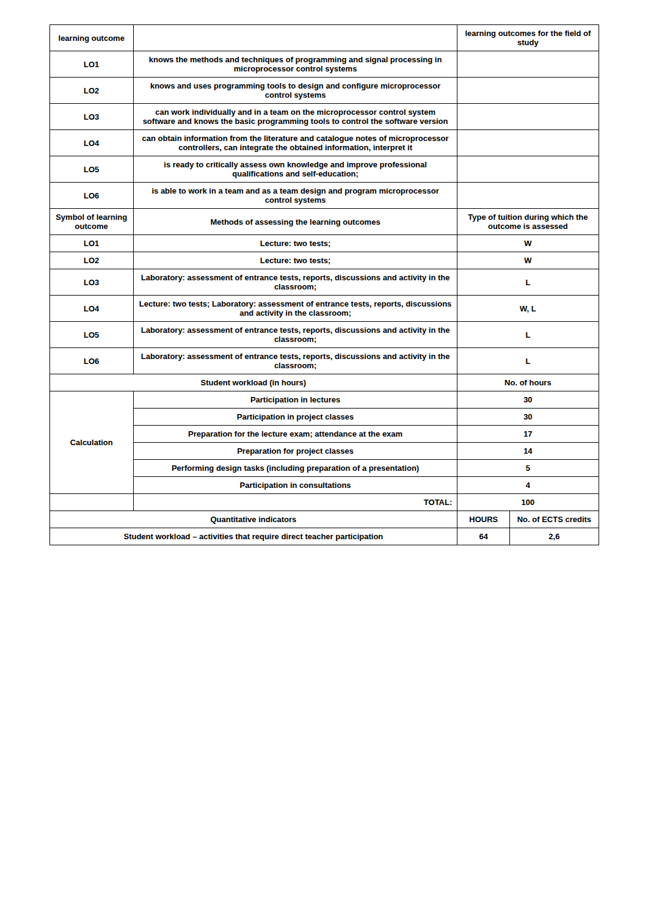| learning outcome | | learning outcomes for the field of study |
| LO1 | knows the methods and techniques of programming and signal processing in microprocessor control systems | |
| LO2 | knows and uses programming tools to design and configure microprocessor control systems | |
| LO3 | can work individually and in a team on the microprocessor control system software and knows the basic programming tools to control the software version | |
| LO4 | can obtain information from the literature and catalogue notes of microprocessor controllers, can integrate the obtained information, interpret it | |
| LO5 | is ready to critically assess own knowledge and improve professional qualifications and self-education; | |
| LO6 | is able to work in a team and as a team design and program microprocessor control systems | |
| Symbol of learning outcome | Methods of assessing the learning outcomes | Type of tuition during which the outcome is assessed |
| LO1 | Lecture: two tests; | W |
| LO2 | Lecture: two tests; | W |
| LO3 | Laboratory: assessment of entrance tests, reports, discussions and activity in the classroom; | L |
| LO4 | Lecture: two tests; Laboratory: assessment of entrance tests, reports, discussions and activity in the classroom; | W, L |
| LO5 | Laboratory: assessment of entrance tests, reports, discussions and activity in the classroom; | L |
| LO6 | Laboratory: assessment of entrance tests, reports, discussions and activity in the classroom; | L |
| Student workload (in hours) | No. of hours |
| Calculation | Participation in lectures | 30 |
| Participation in project classes | 30 |
| Preparation for the lecture exam; attendance at the exam | 17 |
| Preparation for project classes | 14 |
| Performing design tasks (including preparation of a presentation) | 5 |
| Participation in consultations | 4 |
| | TOTAL: | 100 |
| Quantitative indicators | HOURS | No. of ECTS credits |
| Student workload – activities that require direct teacher participation | 64 | 2,6 |